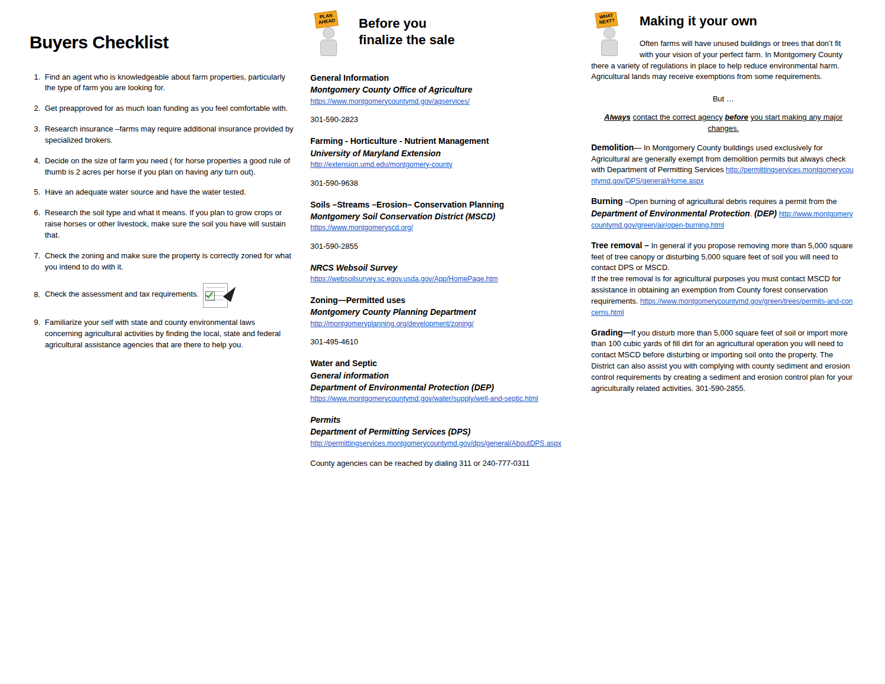Buyers Checklist
Find an agent who is knowledgeable about farm properties, particularly the type of farm you are looking for.
Get preapproved for as much loan funding as you feel comfortable with.
Research insurance –farms may require additional insurance provided by specialized brokers.
Decide on the size of farm you need ( for horse properties a good rule of thumb is 2 acres per horse if you plan on having any turn out).
Have an adequate water source and have the water tested.
Research the soil type and what it means. If you plan to grow crops or raise horses or other livestock, make sure the soil you have will sustain that.
Check the zoning and make sure the property is correctly zoned for what you intend to do with it.
Check the assessment and tax requirements.
Familiarize your self with state and county environmental laws concerning agricultural activities by finding the local, state and federal agricultural assistance agencies that are there to help you.
PLAN
AHEAD
Before you
finalize the sale
General Information
Montgomery County Office of Agriculture
https://www.montgomerycountymd.gov/agservices/
301-590-2823
Farming - Horticulture - Nutrient Management
University of Maryland Extension
http://extension.umd.edu/montgomery-county
301-590-9638
Soils –Streams –Erosion– Conservation Planning
Montgomery Soil Conservation District (MSCD)
https://www.montgomeryscd.org/
301-590-2855
NRCS Websoil Survey
https://websoilsurvey.sc.egov.usda.gov/App/HomePage.htm
Zoning—Permitted uses
Montgomery County Planning Department
http://montgomeryplanning.org/development/zoning/
301-495-4610
Water and Septic
General information
Department of Environmental Protection (DEP)
https://www.montgomerycountymd.gov/water/supply/well-and-septic.html
Permits
Department of Permitting Services (DPS)
http://permittingservices.montgomerycountymd.gov/dps/general/AboutDPS.aspx
County agencies can be reached by dialing 311 or 240-777-0311
WHAT
NEXT?
Making it your own
Often farms will have unused buildings or trees that don’t fit with your vision of your perfect farm. In Montgomery County there a variety of regulations in place to help reduce environmental harm. Agricultural lands may receive exemptions from some requirements.
But …
Always contact the correct agency before you start making any major changes.
Demolition— In Montgomery County buildings used exclusively for Agricultural are generally exempt from demolition permits but always check with Department of Permitting Services http://permittingservices.montgomerycountymd.gov/DPS/general/Home.aspx
Burning –Open burning of agricultural debris requires a permit from the Department of Environmental Protection. (DEP) http://www.montgomerycountymd.gov/green/air/open-burning.html
Tree removal – In general if you propose removing more than 5,000 square feet of tree canopy or disturbing 5,000 square feet of soil you will need to contact DPS or MSCD.
If the tree removal is for agricultural purposes you must contact MSCD for assistance in obtaining an exemption from County forest conservation requirements. https://www.montgomerycountymd.gov/green/trees/permits-and-concerns.html
Grading—If you disturb more than 5,000 square feet of soil or import more than 100 cubic yards of fill dirt for an agricultural operation you will need to contact MSCD before disturbing or importing soil onto the property. The District can also assist you with complying with county sediment and erosion control requirements by creating a sediment and erosion control plan for your agriculturally related activities. 301-590-2855.